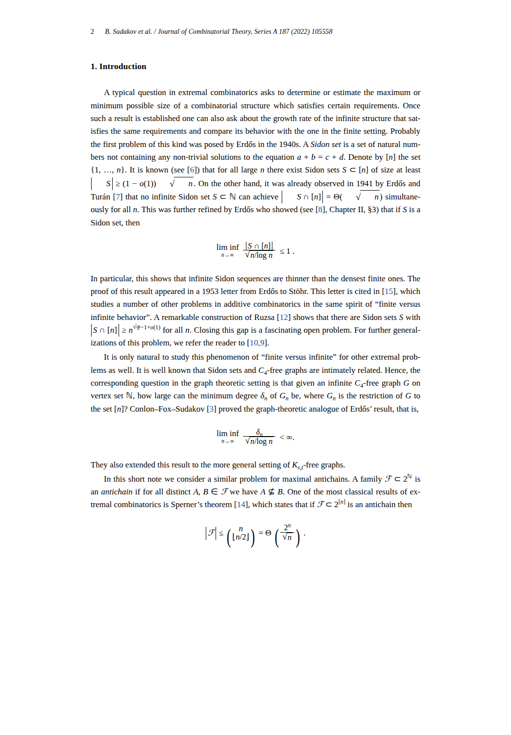2 B. Sudakov et al. / Journal of Combinatorial Theory, Series A 187 (2022) 105558
1. Introduction
A typical question in extremal combinatorics asks to determine or estimate the maximum or minimum possible size of a combinatorial structure which satisfies certain requirements. Once such a result is established one can also ask about the growth rate of the infinite structure that satisfies the same requirements and compare its behavior with the one in the finite setting. Probably the first problem of this kind was posed by Erdős in the 1940s. A Sidon set is a set of natural numbers not containing any non-trivial solutions to the equation a + b = c + d. Denote by [n] the set {1, …, n}. It is known (see [6]) that for all large n there exist Sidon sets S ⊂ [n] of size at least S ≥ (1 − o(1))n. On the other hand, it was already observed in 1941 by Erdős and Turán [7] that no infinite Sidon set S ⊂ ℕ can achieve S ∩ [n] = Θ(n) simultaneously for all n. This was further refined by Erdős who showed (see [8], Chapter II, §3) that if S is a Sidon set, then
lim inf n→∞ S ∩ [n] n/log n ≤ 1 .
In particular, this shows that infinite Sidon sequences are thinner than the densest finite ones. The proof of this result appeared in a 1953 letter from Erdős to Stöhr. This letter is cited in [15], which studies a number of other problems in additive combinatorics in the same spirit of “finite versus infinite behavior”. A remarkable construction of Ruzsa [12] shows that there are Sidon sets S with S ∩ [n] ≥ n2−1+o(1) for all n. Closing this gap is a fascinating open problem. For further generalizations of this problem, we refer the reader to [10,9].
It is only natural to study this phenomenon of “finite versus infinite” for other extremal problems as well. It is well known that Sidon sets and C4-free graphs are intimately related. Hence, the corresponding question in the graph theoretic setting is that given an infinite C4-free graph G on vertex set ℕ, how large can the minimum degree δn of Gn be, where Gn is the restriction of G to the set [n]? Conlon–Fox–Sudakov [3] proved the graph-theoretic analogue of Erdős’ result, that is,
lim inf n→∞ δn n/log n < ∞.
They also extended this result to the more general setting of Ks,t-free graphs.
In this short note we consider a similar problem for maximal antichains. A family ℱ ⊂ 2ℕ is an antichain if for all distinct A, B ∈ ℱ we have A ⊈ B. One of the most classical results of extremal combinatorics is Sperner’s theorem [14], which states that if ℱ ⊂ 2[n] is an antichain then
ℱ ≤ (n⌊n/2⌋) = Θ (2n n) .